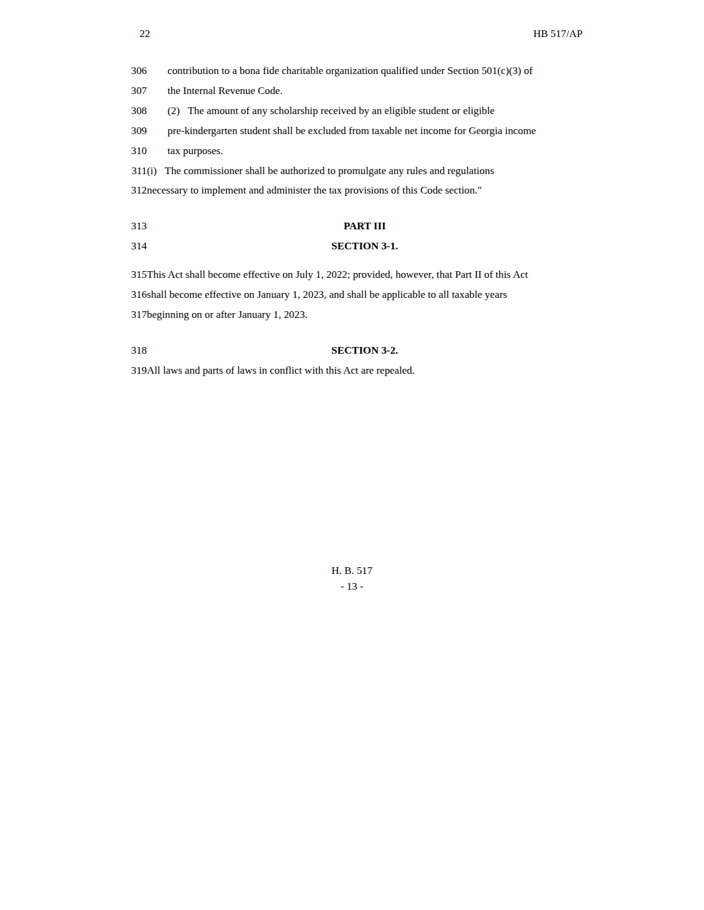22 HB 517/AP
| 306 | contribution to a bona fide charitable organization qualified under Section 501(c)(3) of |
| 307 | the Internal Revenue Code. |
| 308 | (2) The amount of any scholarship received by an eligible student or eligible |
| 309 | pre-kindergarten student shall be excluded from taxable net income for Georgia income |
| 310 | tax purposes. |
| 311 | (i) The commissioner shall be authorized to promulgate any rules and regulations |
| 312 | necessary to implement and administer the tax provisions of this Code section." |
| 313 | PART III |
| 314 | SECTION 3-1. |
| 315 | This Act shall become effective on July 1, 2022; provided, however, that Part II of this Act |
| 316 | shall become effective on January 1, 2023, and shall be applicable to all taxable years |
| 317 | beginning on or after January 1, 2023. |
| 318 | SECTION 3-2. |
| 319 | All laws and parts of laws in conflict with this Act are repealed. |
H. B. 517
- 13 -